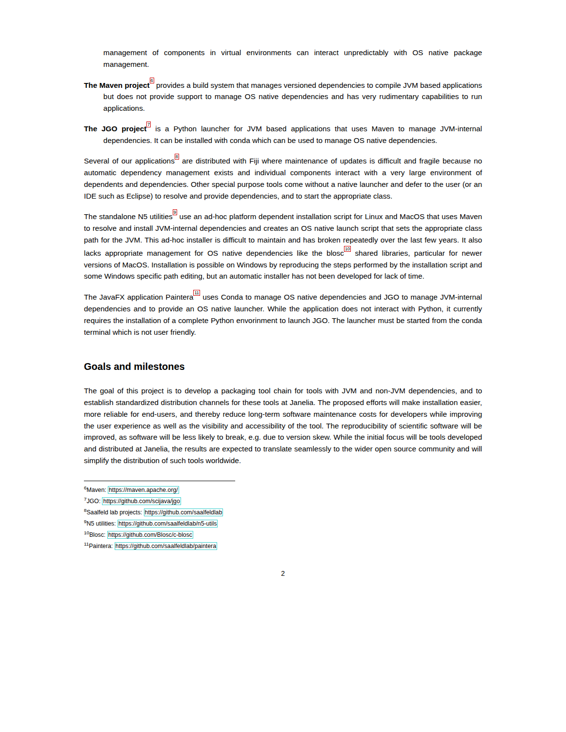management of components in virtual environments can interact unpredictably with OS native package management.
The Maven project6 provides a build system that manages versioned dependencies to compile JVM based applications but does not provide support to manage OS native dependencies and has very rudimentary capabilities to run applications.
The JGO project7 is a Python launcher for JVM based applications that uses Maven to manage JVM-internal dependencies. It can be installed with conda which can be used to manage OS native dependencies.
Several of our applications8 are distributed with Fiji where maintenance of updates is difficult and fragile because no automatic dependency management exists and individual components interact with a very large environment of dependents and dependencies. Other special purpose tools come without a native launcher and defer to the user (or an IDE such as Eclipse) to resolve and provide dependencies, and to start the appropriate class.
The standalone N5 utilities9 use an ad-hoc platform dependent installation script for Linux and MacOS that uses Maven to resolve and install JVM-internal dependencies and creates an OS native launch script that sets the appropriate class path for the JVM. This ad-hoc installer is difficult to maintain and has broken repeatedly over the last few years. It also lacks appropriate management for OS native dependencies like the blosc10 shared libraries, particular for newer versions of MacOS. Installation is possible on Windows by reproducing the steps performed by the installation script and some Windows specific path editing, but an automatic installer has not been developed for lack of time.
The JavaFX application Paintera11 uses Conda to manage OS native dependencies and JGO to manage JVM-internal dependencies and to provide an OS native launcher. While the application does not interact with Python, it currently requires the installation of a complete Python envorinment to launch JGO. The launcher must be started from the conda terminal which is not user friendly.
Goals and milestones
The goal of this project is to develop a packaging tool chain for tools with JVM and non-JVM dependencies, and to establish standardized distribution channels for these tools at Janelia. The proposed efforts will make installation easier, more reliable for end-users, and thereby reduce long-term software maintenance costs for developers while improving the user experience as well as the visibility and accessibility of the tool. The reproducibility of scientific software will be improved, as software will be less likely to break, e.g. due to version skew. While the initial focus will be tools developed and distributed at Janelia, the results are expected to translate seamlessly to the wider open source community and will simplify the distribution of such tools worldwide.
6 Maven: https://maven.apache.org/
7 JGO: https://github.com/scijava/jgo
8 Saalfeld lab projects: https://github.com/saalfeldlab
9 N5 utilities: https://github.com/saalfeldlab/n5-utils
10 Blosc: https://github.com/Blosc/c-blosc
11 Paintera: https://github.com/saalfeldlab/paintera
2